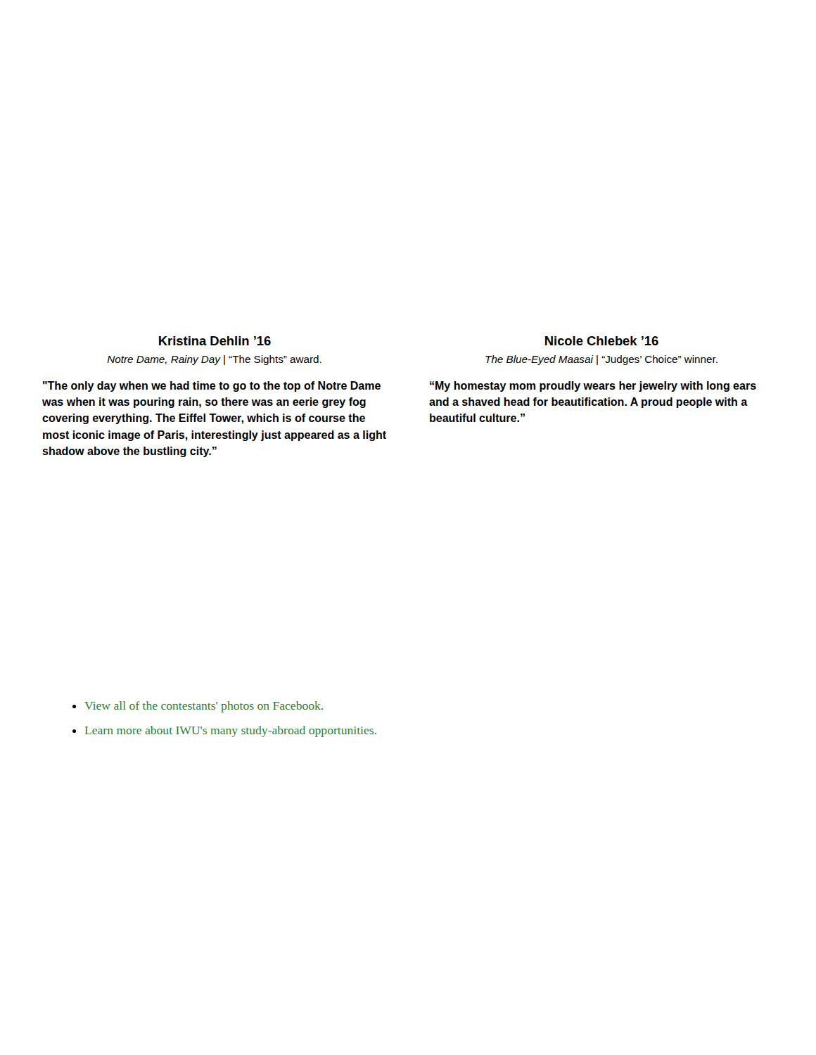Kristina Dehlin ’16
Notre Dame, Rainy Day | “The Sights” award.
"The only day when we had time to go to the top of Notre Dame was when it was pouring rain, so there was an eerie grey fog covering everything. The Eiffel Tower, which is of course the most iconic image of Paris, interestingly just appeared as a light shadow above the bustling city.”
Nicole Chlebek ’16
The Blue-Eyed Maasai | “Judges’ Choice” winner.
“My homestay mom proudly wears her jewelry with long ears and a shaved head for beautification. A proud people with a beautiful culture.”
View all of the contestants' photos on Facebook.
Learn more about IWU's many study-abroad opportunities.